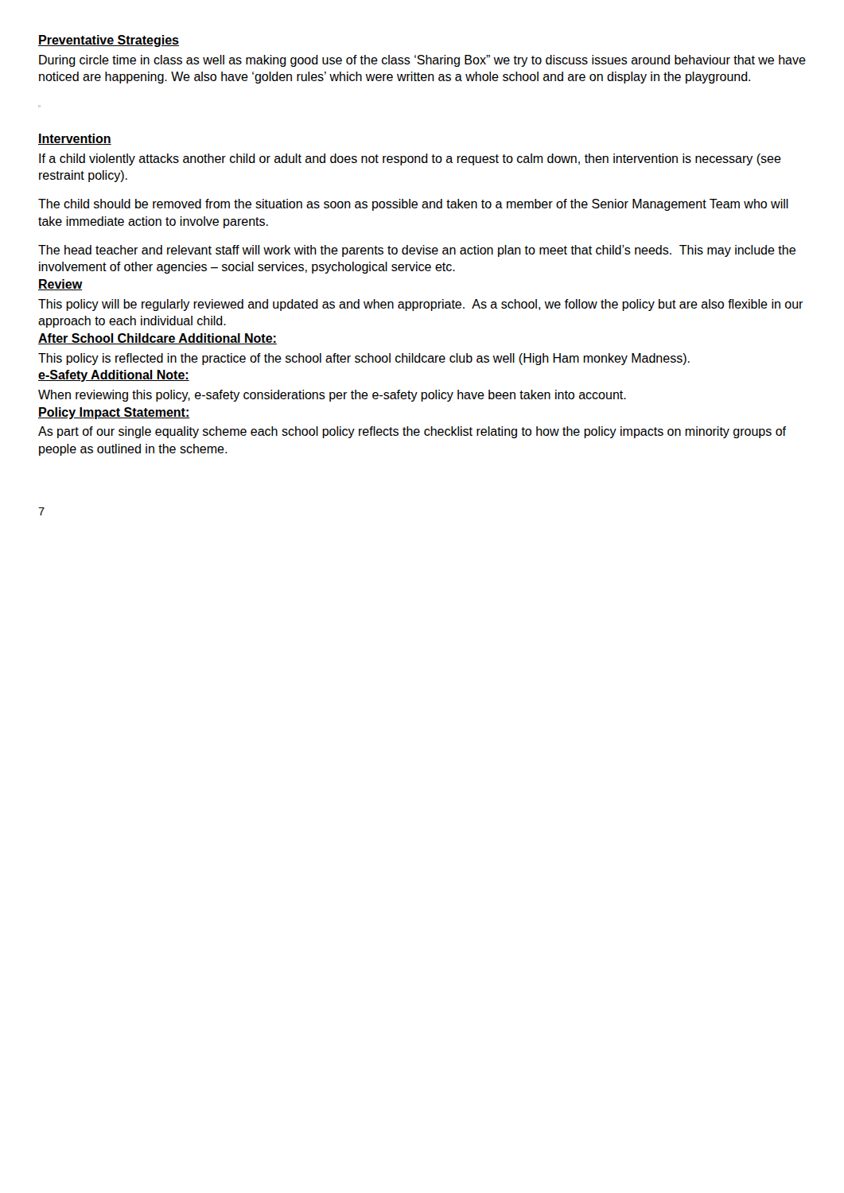Preventative Strategies
During circle time in class as well as making good use of the class ‘Sharing Box” we try to discuss issues around behaviour that we have noticed are happening. We also have ‘golden rules’ which were written as a whole school and are on display in the playground.
Intervention
If a child violently attacks another child or adult and does not respond to a request to calm down, then intervention is necessary (see restraint policy).
The child should be removed from the situation as soon as possible and taken to a member of the Senior Management Team who will take immediate action to involve parents.
The head teacher and relevant staff will work with the parents to devise an action plan to meet that child’s needs. This may include the involvement of other agencies – social services, psychological service etc.
Review
This policy will be regularly reviewed and updated as and when appropriate. As a school, we follow the policy but are also flexible in our approach to each individual child.
After School Childcare Additional Note:
This policy is reflected in the practice of the school after school childcare club as well (High Ham monkey Madness).
e-Safety Additional Note:
When reviewing this policy, e-safety considerations per the e-safety policy have been taken into account.
Policy Impact Statement:
As part of our single equality scheme each school policy reflects the checklist relating to how the policy impacts on minority groups of people as outlined in the scheme.
7